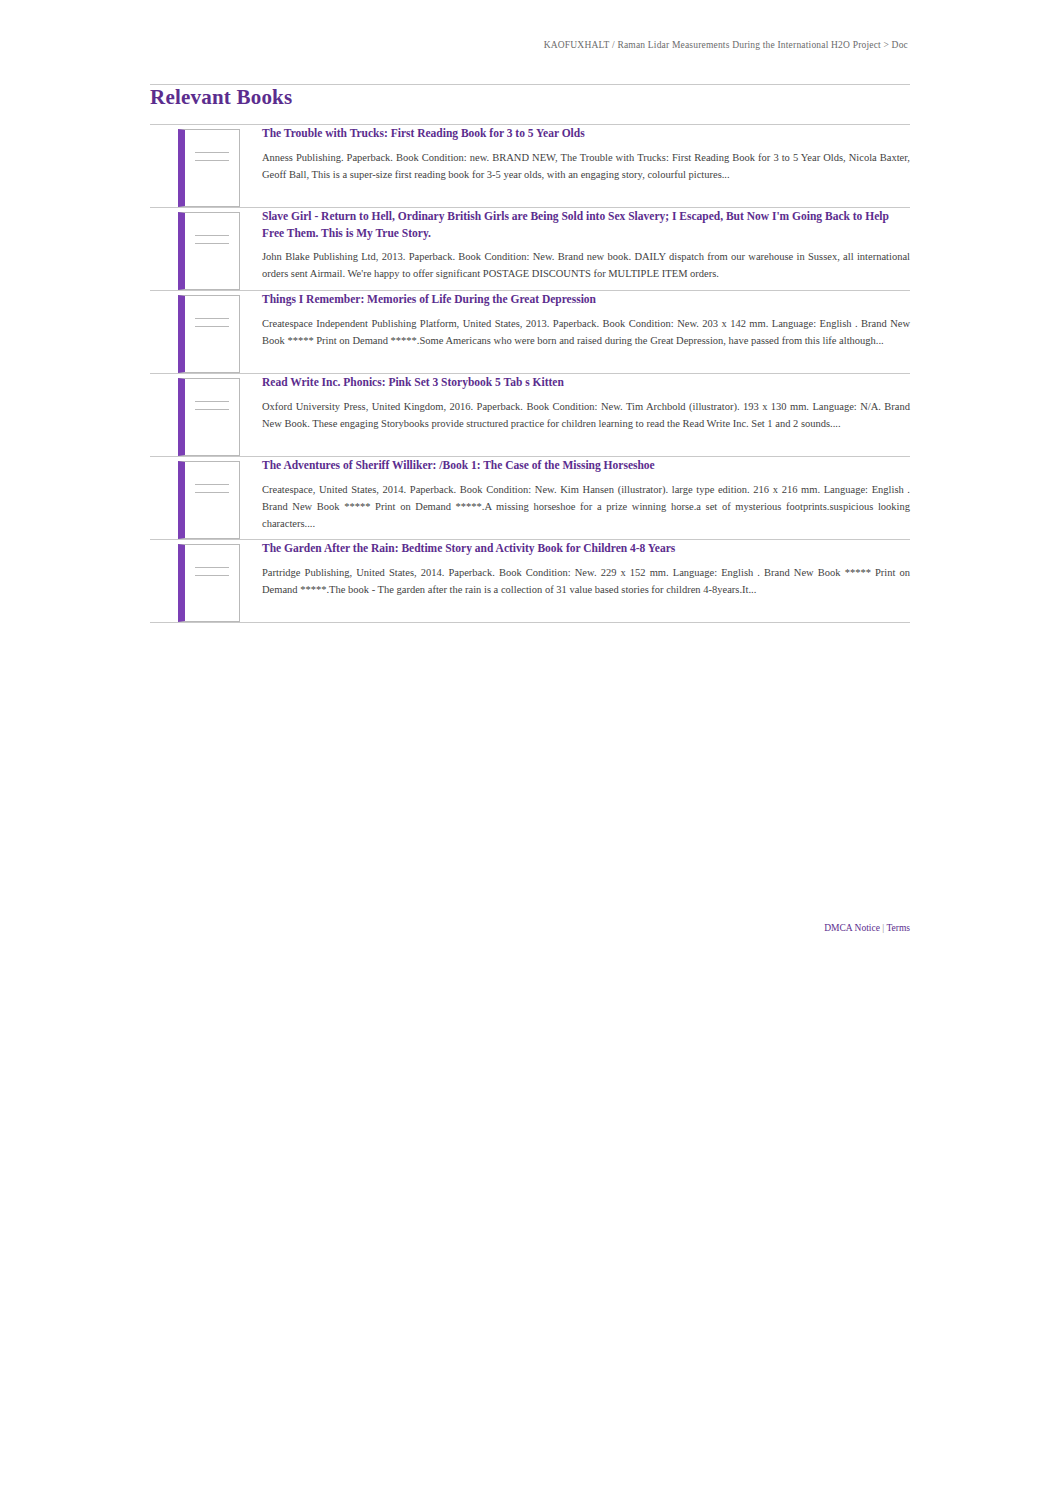KAOFUXHALT / Raman Lidar Measurements During the International H2O Project > Doc
Relevant Books
The Trouble with Trucks: First Reading Book for 3 to 5 Year Olds
Anness Publishing. Paperback. Book Condition: new. BRAND NEW, The Trouble with Trucks: First Reading Book for 3 to 5 Year Olds, Nicola Baxter, Geoff Ball, This is a super-size first reading book for 3-5 year olds, with an engaging story, colourful pictures...
Slave Girl - Return to Hell, Ordinary British Girls are Being Sold into Sex Slavery; I Escaped, But Now I'm Going Back to Help Free Them. This is My True Story.
John Blake Publishing Ltd, 2013. Paperback. Book Condition: New. Brand new book. DAILY dispatch from our warehouse in Sussex, all international orders sent Airmail. We're happy to offer significant POSTAGE DISCOUNTS for MULTIPLE ITEM orders.
Things I Remember: Memories of Life During the Great Depression
Createspace Independent Publishing Platform, United States, 2013. Paperback. Book Condition: New. 203 x 142 mm. Language: English . Brand New Book ***** Print on Demand *****.Some Americans who were born and raised during the Great Depression, have passed from this life although...
Read Write Inc. Phonics: Pink Set 3 Storybook 5 Tab s Kitten
Oxford University Press, United Kingdom, 2016. Paperback. Book Condition: New. Tim Archbold (illustrator). 193 x 130 mm. Language: N/A. Brand New Book. These engaging Storybooks provide structured practice for children learning to read the Read Write Inc. Set 1 and 2 sounds....
The Adventures of Sheriff Williker: /Book 1: The Case of the Missing Horseshoe
Createspace, United States, 2014. Paperback. Book Condition: New. Kim Hansen (illustrator). large type edition. 216 x 216 mm. Language: English . Brand New Book ***** Print on Demand *****.A missing horseshoe for a prize winning horse.a set of mysterious footprints.suspicious looking characters....
The Garden After the Rain: Bedtime Story and Activity Book for Children 4-8 Years
Partridge Publishing, United States, 2014. Paperback. Book Condition: New. 229 x 152 mm. Language: English . Brand New Book ***** Print on Demand *****.The book - The garden after the rain is a collection of 31 value based stories for children 4-8years.It...
DMCA Notice | Terms